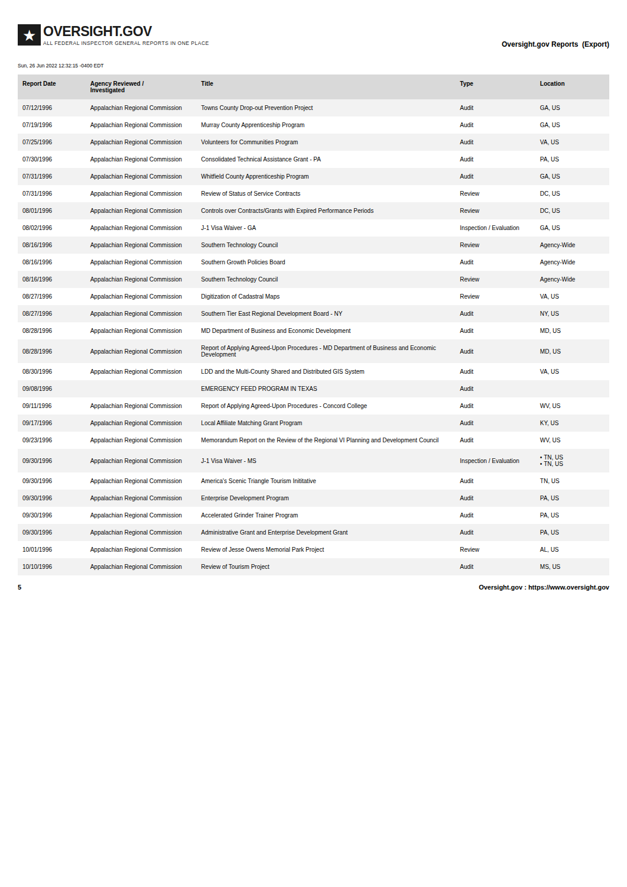★
OVERSIGHT.GOV
ALL FEDERAL INSPECTOR GENERAL REPORTS IN ONE PLACE
Oversight.gov Reports (Export)
Sun, 26 Jun 2022 12:32:15 -0400 EDT
| Report Date | Agency Reviewed / Investigated | Title | Type | Location |
| --- | --- | --- | --- | --- |
| 07/12/1996 | Appalachian Regional Commission | Towns County Drop-out Prevention Project | Audit | GA, US |
| 07/19/1996 | Appalachian Regional Commission | Murray County Apprenticeship Program | Audit | GA, US |
| 07/25/1996 | Appalachian Regional Commission | Volunteers for Communities Program | Audit | VA, US |
| 07/30/1996 | Appalachian Regional Commission | Consolidated Technical Assistance Grant - PA | Audit | PA, US |
| 07/31/1996 | Appalachian Regional Commission | Whitfield County Apprenticeship Program | Audit | GA, US |
| 07/31/1996 | Appalachian Regional Commission | Review of Status of Service Contracts | Review | DC, US |
| 08/01/1996 | Appalachian Regional Commission | Controls over Contracts/Grants with Expired Performance Periods | Review | DC, US |
| 08/02/1996 | Appalachian Regional Commission | J-1 Visa Waiver - GA | Inspection / Evaluation | GA, US |
| 08/16/1996 | Appalachian Regional Commission | Southern Technology Council | Review | Agency-Wide |
| 08/16/1996 | Appalachian Regional Commission | Southern Growth Policies Board | Audit | Agency-Wide |
| 08/16/1996 | Appalachian Regional Commission | Southern Technology Council | Review | Agency-Wide |
| 08/27/1996 | Appalachian Regional Commission | Digitization of Cadastral Maps | Review | VA, US |
| 08/27/1996 | Appalachian Regional Commission | Southern Tier East Regional Development Board - NY | Audit | NY, US |
| 08/28/1996 | Appalachian Regional Commission | MD Department of Business and Economic Development | Audit | MD, US |
| 08/28/1996 | Appalachian Regional Commission | Report of Applying Agreed-Upon Procedures - MD Department of Business and Economic Development | Audit | MD, US |
| 08/30/1996 | Appalachian Regional Commission | LDD and the Multi-County Shared and Distributed GIS System | Audit | VA, US |
| 09/08/1996 | | EMERGENCY FEED PROGRAM IN TEXAS | Audit | |
| 09/11/1996 | Appalachian Regional Commission | Report of Applying Agreed-Upon Procedures - Concord College | Audit | WV, US |
| 09/17/1996 | Appalachian Regional Commission | Local Affiliate Matching Grant Program | Audit | KY, US |
| 09/23/1996 | Appalachian Regional Commission | Memorandum Report on the Review of the Regional VI Planning and Development Council | Audit | WV, US |
| 09/30/1996 | Appalachian Regional Commission | J-1 Visa Waiver - MS | Inspection / Evaluation | TN, US TN, US |
| 09/30/1996 | Appalachian Regional Commission | America's Scenic Triangle Tourism Inititative | Audit | TN, US |
| 09/30/1996 | Appalachian Regional Commission | Enterprise Development Program | Audit | PA, US |
| 09/30/1996 | Appalachian Regional Commission | Accelerated Grinder Trainer Program | Audit | PA, US |
| 09/30/1996 | Appalachian Regional Commission | Administrative Grant and Enterprise Development Grant | Audit | PA, US |
| 10/01/1996 | Appalachian Regional Commission | Review of Jesse Owens Memorial Park Project | Review | AL, US |
| 10/10/1996 | Appalachian Regional Commission | Review of Tourism Project | Audit | MS, US |
5 Oversight.gov : https://www.oversight.gov